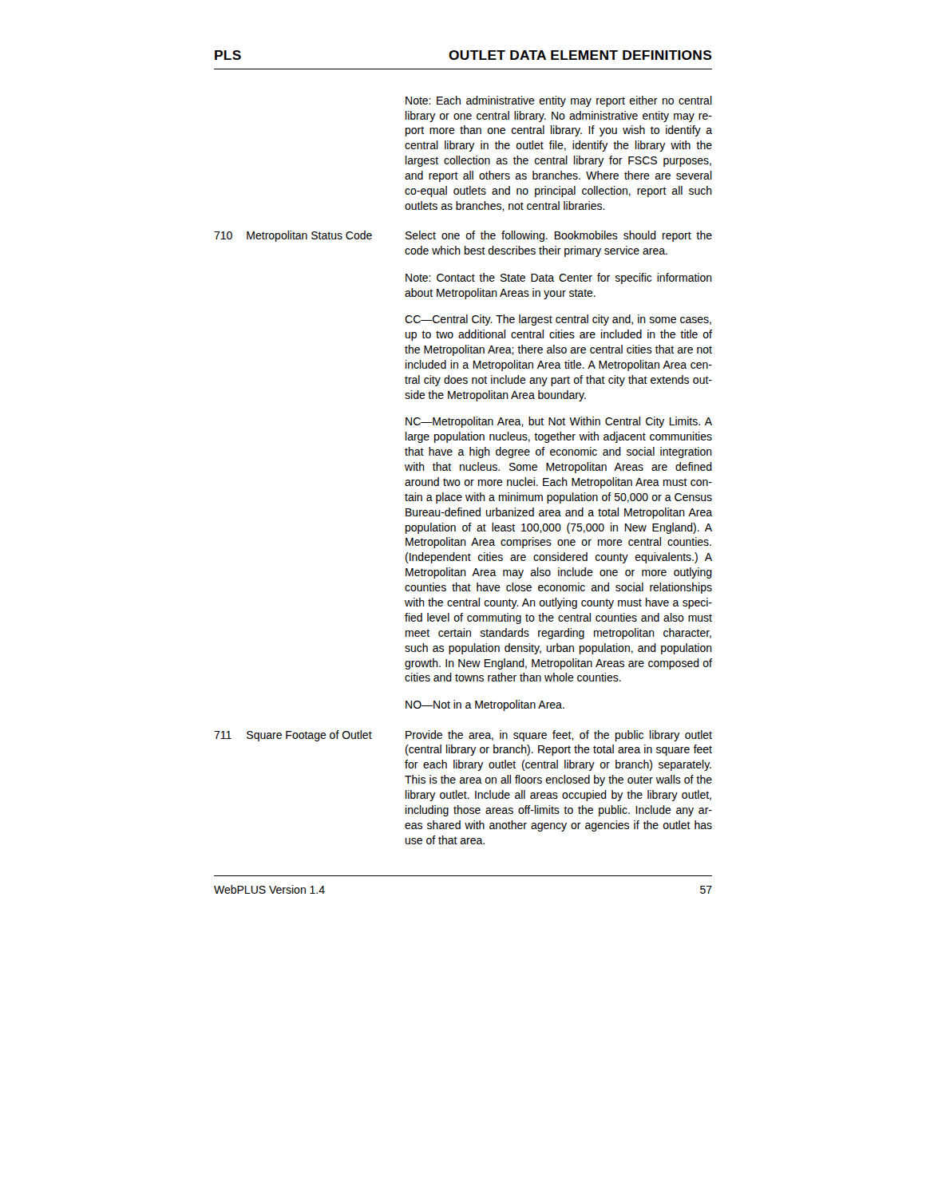PLS
Outlet Data Element Definitions
Note: Each administrative entity may report either no central library or one central library. No administrative entity may report more than one central library. If you wish to identify a central library in the outlet file, identify the library with the largest collection as the central library for FSCS purposes, and report all others as branches. Where there are several co-equal outlets and no principal collection, report all such outlets as branches, not central libraries.
710
Metropolitan Status Code
Select one of the following. Bookmobiles should report the code which best describes their primary service area.
Note: Contact the State Data Center for specific information about Metropolitan Areas in your state.
CC—Central City. The largest central city and, in some cases, up to two additional central cities are included in the title of the Metropolitan Area; there also are central cities that are not included in a Metropolitan Area title. A Metropolitan Area central city does not include any part of that city that extends outside the Metropolitan Area boundary.
NC—Metropolitan Area, but Not Within Central City Limits. A large population nucleus, together with adjacent communities that have a high degree of economic and social integration with that nucleus. Some Metropolitan Areas are defined around two or more nuclei. Each Metropolitan Area must contain a place with a minimum population of 50,000 or a Census Bureau-defined urbanized area and a total Metropolitan Area population of at least 100,000 (75,000 in New England). A Metropolitan Area comprises one or more central counties. (Independent cities are considered county equivalents.) A Metropolitan Area may also include one or more outlying counties that have close economic and social relationships with the central county. An outlying county must have a specified level of commuting to the central counties and also must meet certain standards regarding metropolitan character, such as population density, urban population, and population growth. In New England, Metropolitan Areas are composed of cities and towns rather than whole counties.
NO—Not in a Metropolitan Area.
711
Square Footage of Outlet
Provide the area, in square feet, of the public library outlet (central library or branch). Report the total area in square feet for each library outlet (central library or branch) separately. This is the area on all floors enclosed by the outer walls of the library outlet. Include all areas occupied by the library outlet, including those areas off-limits to the public. Include any areas shared with another agency or agencies if the outlet has use of that area.
WebPLUS Version 1.4
57